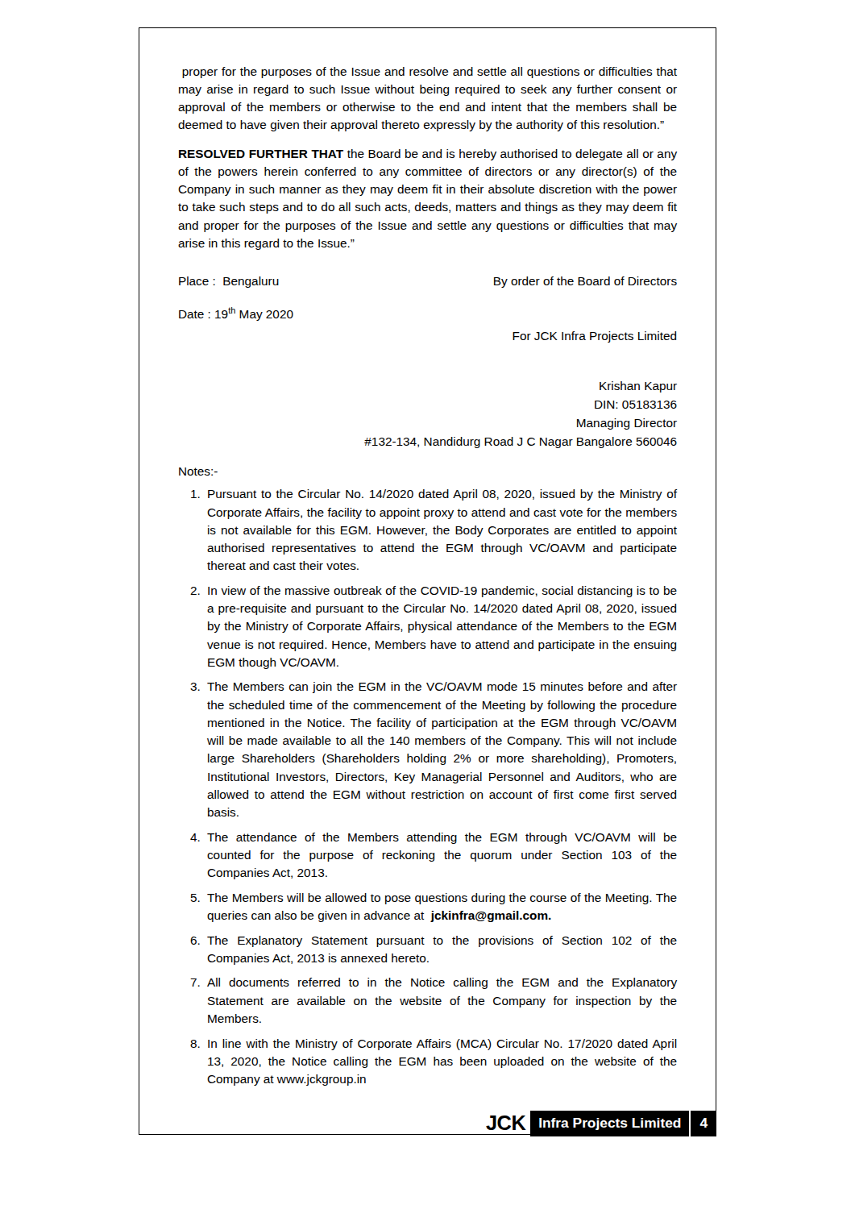proper for the purposes of the Issue and resolve and settle all questions or difficulties that may arise in regard to such Issue without being required to seek any further consent or approval of the members or otherwise to the end and intent that the members shall be deemed to have given their approval thereto expressly by the authority of this resolution.”
RESOLVED FURTHER THAT the Board be and is hereby authorised to delegate all or any of the powers herein conferred to any committee of directors or any director(s) of the Company in such manner as they may deem fit in their absolute discretion with the power to take such steps and to do all such acts, deeds, matters and things as they may deem fit and proper for the purposes of the Issue and settle any questions or difficulties that may arise in this regard to the Issue.”
Place : Bengaluru
By order of the Board of Directors
Date : 19th May 2020
For JCK Infra Projects Limited
Krishan Kapur
DIN: 05183136
Managing Director
#132-134, Nandidurg Road J C Nagar Bangalore 560046
Notes:-
Pursuant to the Circular No. 14/2020 dated April 08, 2020, issued by the Ministry of Corporate Affairs, the facility to appoint proxy to attend and cast vote for the members is not available for this EGM. However, the Body Corporates are entitled to appoint authorised representatives to attend the EGM through VC/OAVM and participate thereat and cast their votes.
In view of the massive outbreak of the COVID-19 pandemic, social distancing is to be a pre-requisite and pursuant to the Circular No. 14/2020 dated April 08, 2020, issued by the Ministry of Corporate Affairs, physical attendance of the Members to the EGM venue is not required. Hence, Members have to attend and participate in the ensuing EGM though VC/OAVM.
The Members can join the EGM in the VC/OAVM mode 15 minutes before and after the scheduled time of the commencement of the Meeting by following the procedure mentioned in the Notice. The facility of participation at the EGM through VC/OAVM will be made available to all the 140 members of the Company. This will not include large Shareholders (Shareholders holding 2% or more shareholding), Promoters, Institutional Investors, Directors, Key Managerial Personnel and Auditors, who are allowed to attend the EGM without restriction on account of first come first served basis.
The attendance of the Members attending the EGM through VC/OAVM will be counted for the purpose of reckoning the quorum under Section 103 of the Companies Act, 2013.
The Members will be allowed to pose questions during the course of the Meeting. The queries can also be given in advance at jckinfra@gmail.com.
The Explanatory Statement pursuant to the provisions of Section 102 of the Companies Act, 2013 is annexed hereto.
All documents referred to in the Notice calling the EGM and the Explanatory Statement are available on the website of the Company for inspection by the Members.
In line with the Ministry of Corporate Affairs (MCA) Circular No. 17/2020 dated April 13, 2020, the Notice calling the EGM has been uploaded on the website of the Company at www.jckgroup.in
JCK
Infra Projects Limited
4